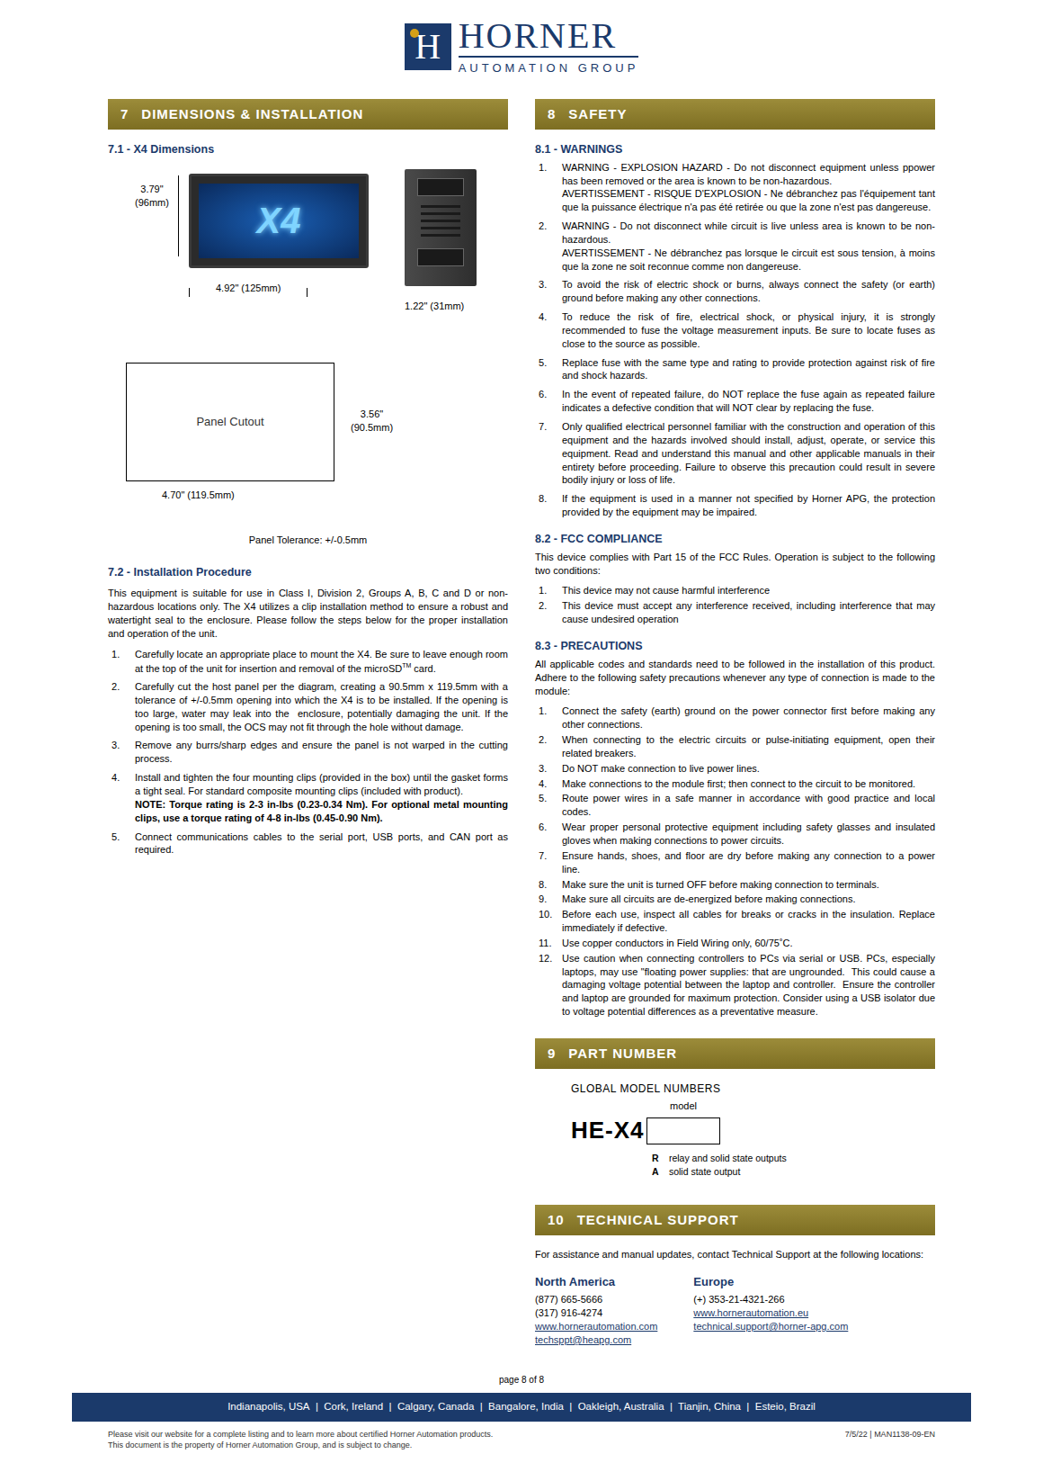H
HORNER
AUTOMATION GROUP
7 DIMENSIONS & INSTALLATION
7.1 - X4 Dimensions
3.79"
(96mm)
X4
4.92" (125mm)
1.22" (31mm)
Panel Cutout
3.56"
(90.5mm)
4.70" (119.5mm)
Panel Tolerance: +/-0.5mm
7.2 - Installation Procedure
This equipment is suitable for use in Class I, Division 2, Groups A, B, C and D or non-hazardous locations only. The X4 utilizes a clip installation method to ensure a robust and watertight seal to the enclosure. Please follow the steps below for the proper installation and operation of the unit.
Carefully locate an appropriate place to mount the X4. Be sure to leave enough room at the top of the unit for insertion and removal of the microSDTM card.
Carefully cut the host panel per the diagram, creating a 90.5mm x 119.5mm with a tolerance of +/-0.5mm opening into which the X4 is to be installed. If the opening is too large, water may leak into the enclosure, potentially damaging the unit. If the opening is too small, the OCS may not fit through the hole without damage.
Remove any burrs/sharp edges and ensure the panel is not warped in the cutting process.
Install and tighten the four mounting clips (provided in the box) until the gasket forms a tight seal. For standard composite mounting clips (included with product).
NOTE: Torque rating is 2-3 in-lbs (0.23-0.34 Nm). For optional metal mounting clips, use a torque rating of 4-8 in-lbs (0.45-0.90 Nm).
Connect communications cables to the serial port, USB ports, and CAN port as required.
8 SAFETY
8.1 - WARNINGS
WARNING - EXPLOSION HAZARD - Do not disconnect equipment unless ppower has been removed or the area is known to be non-hazardous.
AVERTISSEMENT - RISQUE D'EXPLOSION - Ne débranchez pas l'équipement tant que la puissance électrique n'a pas été retirée ou que la zone n'est pas dangereuse.
WARNING - Do not disconnect while circuit is live unless area is known to be non-hazardous.
AVERTISSEMENT - Ne débranchez pas lorsque le circuit est sous tension, à moins que la zone ne soit reconnue comme non dangereuse.
To avoid the risk of electric shock or burns, always connect the safety (or earth) ground before making any other connections.
To reduce the risk of fire, electrical shock, or physical injury, it is strongly recommended to fuse the voltage measurement inputs. Be sure to locate fuses as close to the source as possible.
Replace fuse with the same type and rating to provide protection against risk of fire and shock hazards.
In the event of repeated failure, do NOT replace the fuse again as repeated failure indicates a defective condition that will NOT clear by replacing the fuse.
Only qualified electrical personnel familiar with the construction and operation of this equipment and the hazards involved should install, adjust, operate, or service this equipment. Read and understand this manual and other applicable manuals in their entirety before proceeding. Failure to observe this precaution could result in severe bodily injury or loss of life.
If the equipment is used in a manner not specified by Horner APG, the protection provided by the equipment may be impaired.
8.2 - FCC COMPLIANCE
This device complies with Part 15 of the FCC Rules. Operation is subject to the following two conditions:
This device may not cause harmful interference
This device must accept any interference received, including interference that may cause undesired operation
8.3 - PRECAUTIONS
All applicable codes and standards need to be followed in the installation of this product. Adhere to the following safety precautions whenever any type of connection is made to the module:
Connect the safety (earth) ground on the power connector first before making any other connections.
When connecting to the electric circuits or pulse-initiating equipment, open their related breakers.
Do NOT make connection to live power lines.
Make connections to the module first; then connect to the circuit to be monitored.
Route power wires in a safe manner in accordance with good practice and local codes.
Wear proper personal protective equipment including safety glasses and insulated gloves when making connections to power circuits.
Ensure hands, shoes, and floor are dry before making any connection to a power line.
Make sure the unit is turned OFF before making connection to terminals.
Make sure all circuits are de-energized before making connections.
Before each use, inspect all cables for breaks or cracks in the insulation. Replace immediately if defective.
Use copper conductors in Field Wiring only, 60/75˚C.
Use caution when connecting controllers to PCs via serial or USB. PCs, especially laptops, may use "floating power supplies: that are ungrounded. This could cause a damaging voltage potential between the laptop and controller. Ensure the controller and laptop are grounded for maximum protection. Consider using a USB isolator due to voltage potential differences as a preventative measure.
9 PART NUMBER
GLOBAL MODEL NUMBERS
model
HE-X4
R relay and solid state outputs
A solid state output
10 TECHNICAL SUPPORT
For assistance and manual updates, contact Technical Support at the following locations:
North America
(877) 665-5666
(317) 916-4274
www.hornerautomation.com
techsppt@heapg.com
Europe
(+) 353-21-4321-266
www.hornerautomation.eu
technical.support@horner-apg.com
page 8 of 8
Indianapolis, USA | Cork, Ireland | Calgary, Canada | Bangalore, India | Oakleigh, Australia | Tianjin, China | Esteio, Brazil
Please visit our website for a complete listing and to learn more about certified Horner Automation products.
This document is the property of Horner Automation Group, and is subject to change.
7/5/22 | MAN1138-09-EN